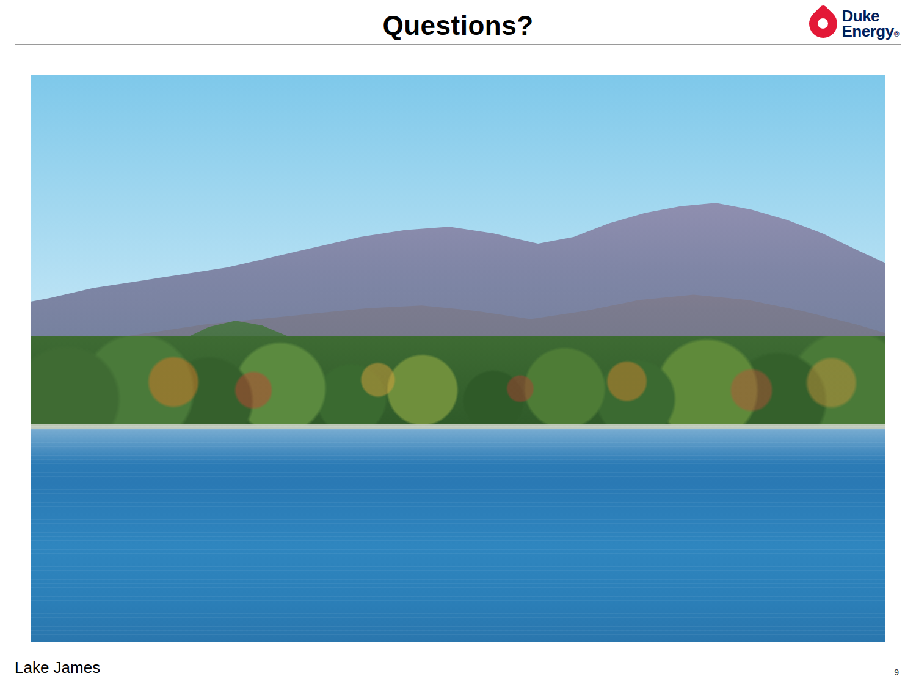Questions?
Duke
Energy®
Lake James
9